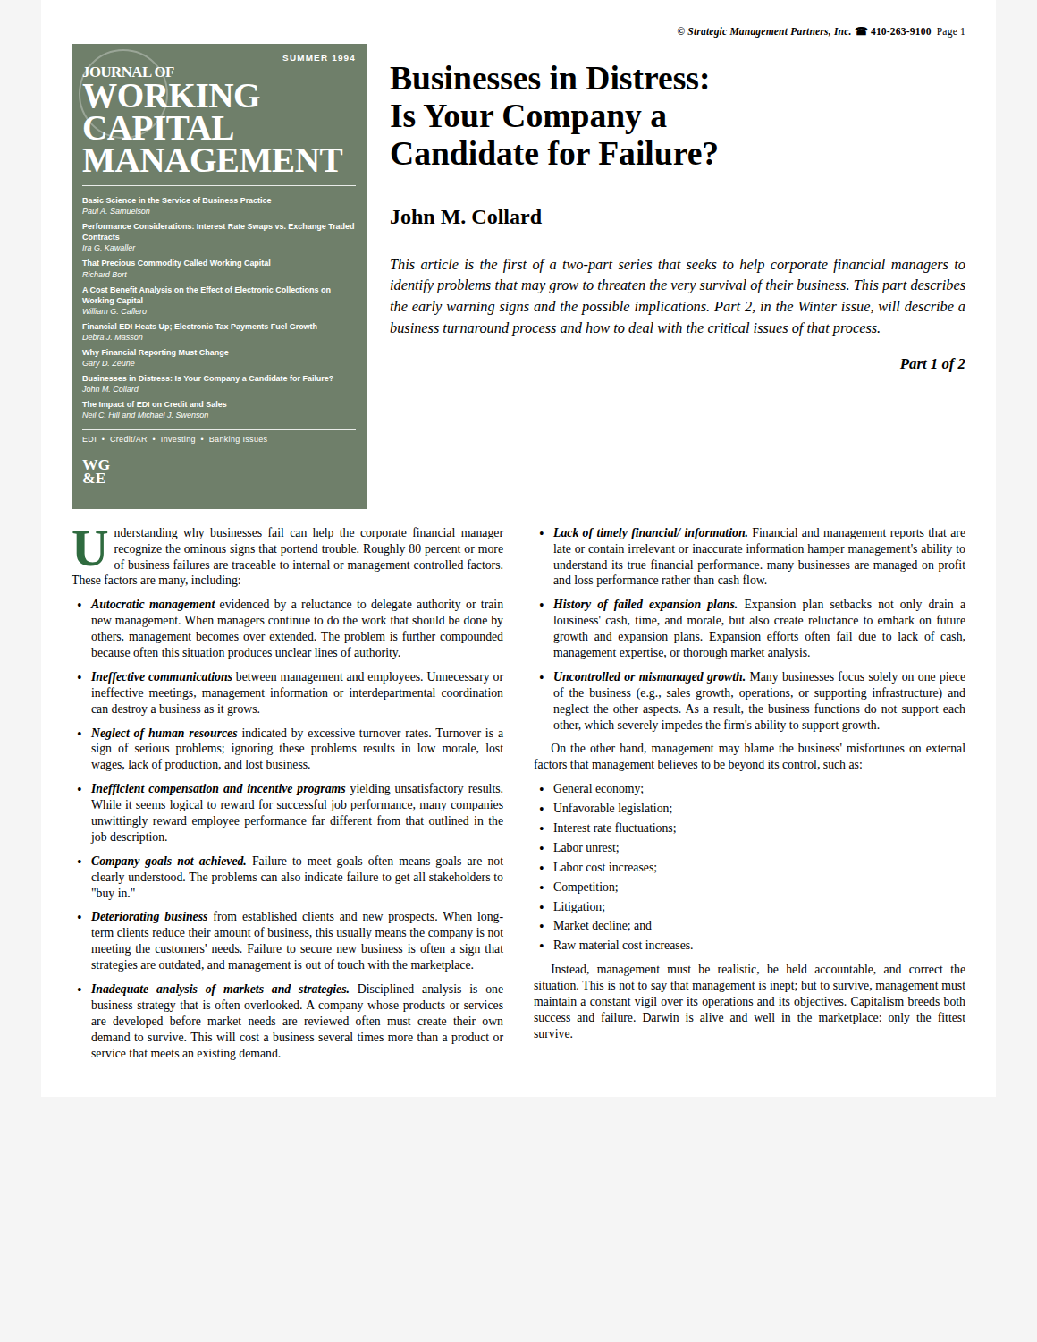© Strategic Management Partners, Inc. ☎ 410-263-9100 Page 1
SUMMER 1994
JOURNAL OF WORKING CAPITAL MANAGEMENT
Basic Science in the Service of Business Practice Paul A. Samuelson Performance Considerations: Interest Rate Swaps vs. Exchange Traded Contracts Ira G. Kawaller That Precious Commodity Called Working Capital Richard Bort A Cost Benefit Analysis on the Effect of Electronic Collections on Working Capital William G. Caflero Financial EDI Heats Up; Electronic Tax Payments Fuel Growth Debra J. Masson Why Financial Reporting Must Change Gary D. Zeune Businesses in Distress: Is Your Company a Candidate for Failure? John M. Collard The Impact of EDI on Credit and Sales Neil C. Hill and Michael J. Swenson
EDI • Credit/AR • Investing • Banking Issues
WG
&E
Businesses in Distress:
Is Your Company a
Candidate for Failure?
John M. Collard
This article is the first of a two-part series that seeks to help corporate financial managers to identify problems that may grow to threaten the very survival of their business. This part describes the early warning signs and the possible implications. Part 2, in the Winter issue, will describe a business turnaround process and how to deal with the critical issues of that process.
Part 1 of 2
Understanding why businesses fail can help the corporate financial manager recognize the ominous signs that portend trouble. Roughly 80 percent or more of business failures are traceable to internal or management controlled factors. These factors are many, including:
Autocratic management evidenced by a reluctance to delegate authority or train new management. When managers continue to do the work that should be done by others, management becomes over extended. The problem is further compounded because often this situation produces unclear lines of authority.
Ineffective communications between management and employees. Unnecessary or ineffective meetings, management information or interdepartmental coordination can destroy a business as it grows.
Neglect of human resources indicated by excessive turnover rates. Turnover is a sign of serious problems; ignoring these problems results in low morale, lost wages, lack of production, and lost business.
Inefficient compensation and incentive programs yielding unsatisfactory results. While it seems logical to reward for successful job performance, many companies unwittingly reward employee performance far different from that outlined in the job description.
Company goals not achieved. Failure to meet goals often means goals are not clearly understood. The problems can also indicate failure to get all stakeholders to "buy in."
Deteriorating business from established clients and new prospects. When long-term clients reduce their amount of business, this usually means the company is not meeting the customers' needs. Failure to secure new business is often a sign that strategies are outdated, and management is out of touch with the marketplace.
Inadequate analysis of markets and strategies. Disciplined analysis is one business strategy that is often overlooked. A company whose products or services are developed before market needs are reviewed often must create their own demand to survive. This will cost a business several times more than a product or service that meets an existing demand.
Lack of timely financial/ information. Financial and management reports that are late or contain irrelevant or inaccurate information hamper management's ability to understand its true financial performance. many businesses are managed on profit and loss performance rather than cash flow.
History of failed expansion plans. Expansion plan setbacks not only drain a lousiness' cash, time, and morale, but also create reluctance to embark on future growth and expansion plans. Expansion efforts often fail due to lack of cash, management expertise, or thorough market analysis.
Uncontrolled or mismanaged growth. Many businesses focus solely on one piece of the business (e.g., sales growth, operations, or supporting infrastructure) and neglect the other aspects. As a result, the business functions do not support each other, which severely impedes the firm's ability to support growth.
On the other hand, management may blame the business' misfortunes on external factors that management believes to be beyond its control, such as:
General economy;
Unfavorable legislation;
Interest rate fluctuations;
Labor unrest;
Labor cost increases;
Competition;
Litigation;
Market decline; and
Raw material cost increases.
Instead, management must be realistic, be held accountable, and correct the situation. This is not to say that management is inept; but to survive, management must maintain a constant vigil over its operations and its objectives. Capitalism breeds both success and failure. Darwin is alive and well in the marketplace: only the fittest survive.